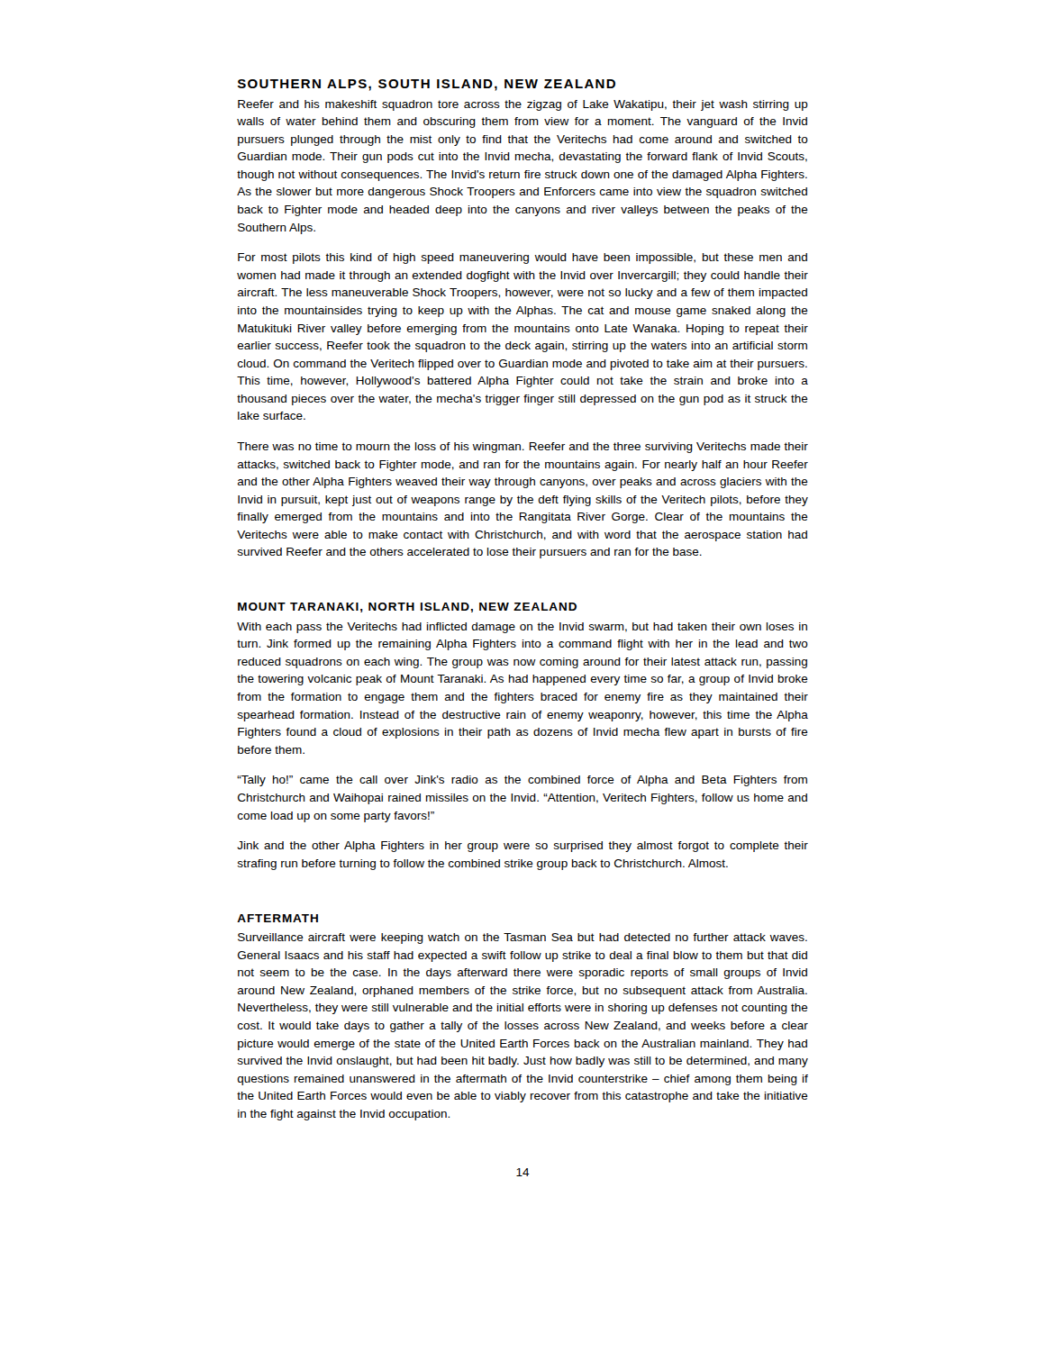Southern Alps, South Island, New Zealand
Reefer and his makeshift squadron tore across the zigzag of Lake Wakatipu, their jet wash stirring up walls of water behind them and obscuring them from view for a moment. The vanguard of the Invid pursuers plunged through the mist only to find that the Veritechs had come around and switched to Guardian mode. Their gun pods cut into the Invid mecha, devastating the forward flank of Invid Scouts, though not without consequences. The Invid's return fire struck down one of the damaged Alpha Fighters. As the slower but more dangerous Shock Troopers and Enforcers came into view the squadron switched back to Fighter mode and headed deep into the canyons and river valleys between the peaks of the Southern Alps.
For most pilots this kind of high speed maneuvering would have been impossible, but these men and women had made it through an extended dogfight with the Invid over Invercargill; they could handle their aircraft. The less maneuverable Shock Troopers, however, were not so lucky and a few of them impacted into the mountainsides trying to keep up with the Alphas. The cat and mouse game snaked along the Matukituki River valley before emerging from the mountains onto Late Wanaka. Hoping to repeat their earlier success, Reefer took the squadron to the deck again, stirring up the waters into an artificial storm cloud. On command the Veritech flipped over to Guardian mode and pivoted to take aim at their pursuers. This time, however, Hollywood's battered Alpha Fighter could not take the strain and broke into a thousand pieces over the water, the mecha's trigger finger still depressed on the gun pod as it struck the lake surface.
There was no time to mourn the loss of his wingman. Reefer and the three surviving Veritechs made their attacks, switched back to Fighter mode, and ran for the mountains again. For nearly half an hour Reefer and the other Alpha Fighters weaved their way through canyons, over peaks and across glaciers with the Invid in pursuit, kept just out of weapons range by the deft flying skills of the Veritech pilots, before they finally emerged from the mountains and into the Rangitata River Gorge. Clear of the mountains the Veritechs were able to make contact with Christchurch, and with word that the aerospace station had survived Reefer and the others accelerated to lose their pursuers and ran for the base.
Mount Taranaki, North Island, New Zealand
With each pass the Veritechs had inflicted damage on the Invid swarm, but had taken their own loses in turn. Jink formed up the remaining Alpha Fighters into a command flight with her in the lead and two reduced squadrons on each wing. The group was now coming around for their latest attack run, passing the towering volcanic peak of Mount Taranaki. As had happened every time so far, a group of Invid broke from the formation to engage them and the fighters braced for enemy fire as they maintained their spearhead formation. Instead of the destructive rain of enemy weaponry, however, this time the Alpha Fighters found a cloud of explosions in their path as dozens of Invid mecha flew apart in bursts of fire before them.
“Tally ho!” came the call over Jink's radio as the combined force of Alpha and Beta Fighters from Christchurch and Waihopai rained missiles on the Invid. “Attention, Veritech Fighters, follow us home and come load up on some party favors!”
Jink and the other Alpha Fighters in her group were so surprised they almost forgot to complete their strafing run before turning to follow the combined strike group back to Christchurch. Almost.
Aftermath
Surveillance aircraft were keeping watch on the Tasman Sea but had detected no further attack waves. General Isaacs and his staff had expected a swift follow up strike to deal a final blow to them but that did not seem to be the case. In the days afterward there were sporadic reports of small groups of Invid around New Zealand, orphaned members of the strike force, but no subsequent attack from Australia. Nevertheless, they were still vulnerable and the initial efforts were in shoring up defenses not counting the cost. It would take days to gather a tally of the losses across New Zealand, and weeks before a clear picture would emerge of the state of the United Earth Forces back on the Australian mainland. They had survived the Invid onslaught, but had been hit badly. Just how badly was still to be determined, and many questions remained unanswered in the aftermath of the Invid counterstrike – chief among them being if the United Earth Forces would even be able to viably recover from this catastrophe and take the initiative in the fight against the Invid occupation.
14